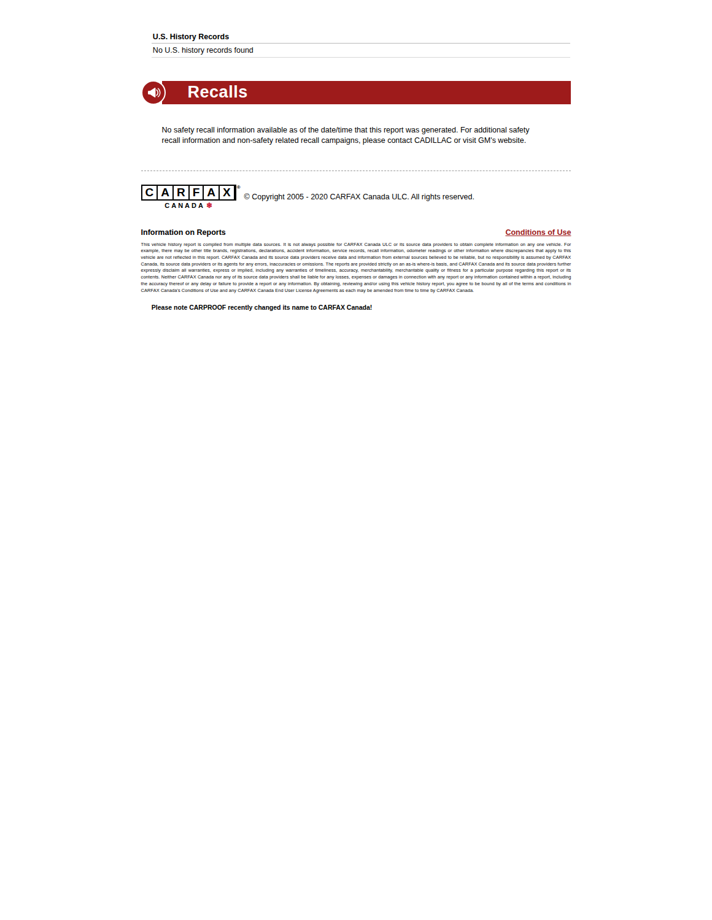U.S. History Records
No U.S. history records found
Recalls
No safety recall information available as of the date/time that this report was generated. For additional safety recall information and non-safety related recall campaigns, please contact CADILLAC or visit GM's website.
C
A
R
F
A
X
®
CANADA❄
© Copyright 2005 - 2020 CARFAX Canada ULC. All rights reserved.
Information on Reports
Conditions of Use
This vehicle history report is compiled from multiple data sources. It is not always possible for CARFAX Canada ULC or its source data providers to obtain complete information on any one vehicle. For example, there may be other title brands, registrations, declarations, accident information, service records, recall information, odometer readings or other information where discrepancies that apply to this vehicle are not reflected in this report. CARFAX Canada and its source data providers receive data and information from external sources believed to be reliable, but no responsibility is assumed by CARFAX Canada, its source data providers or its agents for any errors, inaccuracies or omissions. The reports are provided strictly on an as-is where-is basis, and CARFAX Canada and its source data providers further expressly disclaim all warranties, express or implied, including any warranties of timeliness, accuracy, merchantability, merchantable quality or fitness for a particular purpose regarding this report or its contents. Neither CARFAX Canada nor any of its source data providers shall be liable for any losses, expenses or damages in connection with any report or any information contained within a report, including the accuracy thereof or any delay or failure to provide a report or any information. By obtaining, reviewing and/or using this vehicle history report, you agree to be bound by all of the terms and conditions in CARFAX Canada's Conditions of Use and any CARFAX Canada End User License Agreements as each may be amended from time to time by CARFAX Canada.
Please note CARPROOF recently changed its name to CARFAX Canada!